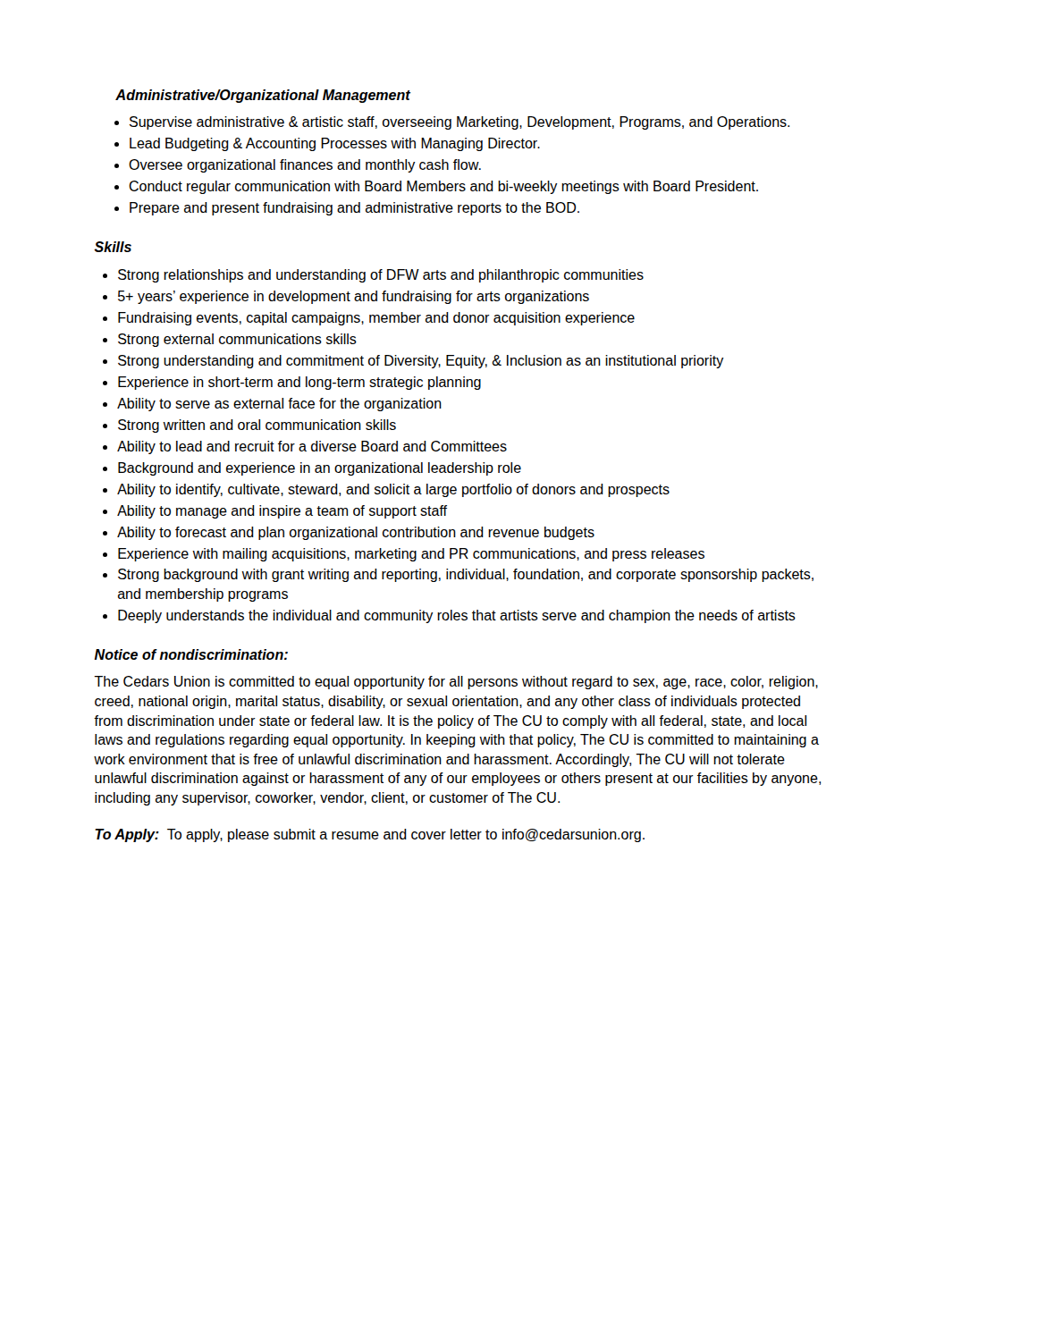Administrative/Organizational Management
Supervise administrative & artistic staff, overseeing Marketing, Development, Programs, and Operations.
Lead Budgeting & Accounting Processes with Managing Director.
Oversee organizational finances and monthly cash flow.
Conduct regular communication with Board Members and bi-weekly meetings with Board President.
Prepare and present fundraising and administrative reports to the BOD.
Skills
Strong relationships and understanding of DFW arts and philanthropic communities
5+ years’ experience in development and fundraising for arts organizations
Fundraising events, capital campaigns, member and donor acquisition experience
Strong external communications skills
Strong understanding and commitment of Diversity, Equity, & Inclusion as an institutional priority
Experience in short-term and long-term strategic planning
Ability to serve as external face for the organization
Strong written and oral communication skills
Ability to lead and recruit for a diverse Board and Committees
Background and experience in an organizational leadership role
Ability to identify, cultivate, steward, and solicit a large portfolio of donors and prospects
Ability to manage and inspire a team of support staff
Ability to forecast and plan organizational contribution and revenue budgets
Experience with mailing acquisitions, marketing and PR communications, and press releases
Strong background with grant writing and reporting, individual, foundation, and corporate sponsorship packets, and membership programs
Deeply understands the individual and community roles that artists serve and champion the needs of artists
Notice of nondiscrimination:
The Cedars Union is committed to equal opportunity for all persons without regard to sex, age, race, color, religion, creed, national origin, marital status, disability, or sexual orientation, and any other class of individuals protected from discrimination under state or federal law. It is the policy of The CU to comply with all federal, state, and local laws and regulations regarding equal opportunity. In keeping with that policy, The CU is committed to maintaining a work environment that is free of unlawful discrimination and harassment. Accordingly, The CU will not tolerate unlawful discrimination against or harassment of any of our employees or others present at our facilities by anyone, including any supervisor, coworker, vendor, client, or customer of The CU.
To Apply: To apply, please submit a resume and cover letter to info@cedarsunion.org.